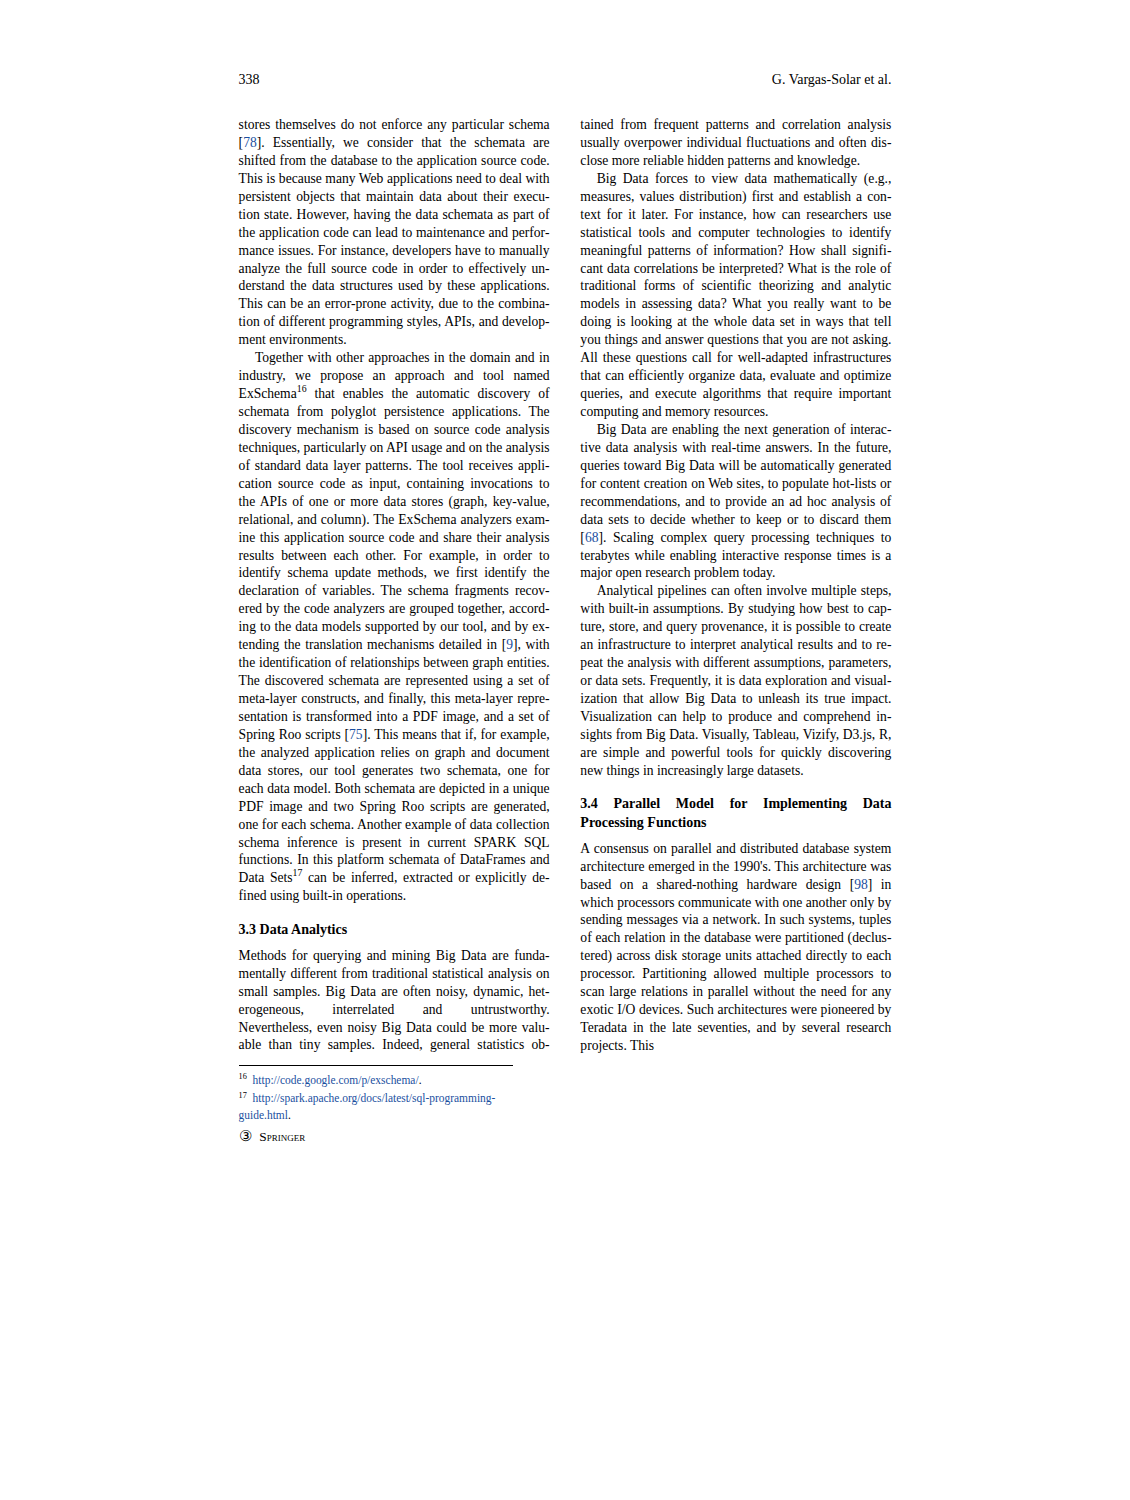338 G. Vargas-Solar et al.
stores themselves do not enforce any particular schema [78]. Essentially, we consider that the schemata are shifted from the database to the application source code. This is because many Web applications need to deal with persistent objects that maintain data about their execution state. However, having the data schemata as part of the application code can lead to maintenance and performance issues. For instance, developers have to manually analyze the full source code in order to effectively understand the data structures used by these applications. This can be an error-prone activity, due to the combination of different programming styles, APIs, and development environments.
Together with other approaches in the domain and in industry, we propose an approach and tool named ExSchema16 that enables the automatic discovery of schemata from polyglot persistence applications. The discovery mechanism is based on source code analysis techniques, particularly on API usage and on the analysis of standard data layer patterns. The tool receives application source code as input, containing invocations to the APIs of one or more data stores (graph, key-value, relational, and column). The ExSchema analyzers examine this application source code and share their analysis results between each other. For example, in order to identify schema update methods, we first identify the declaration of variables. The schema fragments recovered by the code analyzers are grouped together, according to the data models supported by our tool, and by extending the translation mechanisms detailed in [9], with the identification of relationships between graph entities. The discovered schemata are represented using a set of meta-layer constructs, and finally, this meta-layer representation is transformed into a PDF image, and a set of Spring Roo scripts [75]. This means that if, for example, the analyzed application relies on graph and document data stores, our tool generates two schemata, one for each data model. Both schemata are depicted in a unique PDF image and two Spring Roo scripts are generated, one for each schema. Another example of data collection schema inference is present in current SPARK SQL functions. In this platform schemata of DataFrames and Data Sets17 can be inferred, extracted or explicitly defined using built-in operations.
3.3 Data Analytics
Methods for querying and mining Big Data are fundamentally different from traditional statistical analysis on small samples. Big Data are often noisy, dynamic, heterogeneous, interrelated and untrustworthy. Nevertheless, even noisy Big Data could be more valuable than tiny samples. Indeed, general statistics obtained from frequent patterns and correlation analysis usually overpower individual fluctuations and often disclose more reliable hidden patterns and knowledge.
Big Data forces to view data mathematically (e.g., measures, values distribution) first and establish a context for it later. For instance, how can researchers use statistical tools and computer technologies to identify meaningful patterns of information? How shall significant data correlations be interpreted? What is the role of traditional forms of scientific theorizing and analytic models in assessing data? What you really want to be doing is looking at the whole data set in ways that tell you things and answer questions that you are not asking. All these questions call for well-adapted infrastructures that can efficiently organize data, evaluate and optimize queries, and execute algorithms that require important computing and memory resources.
Big Data are enabling the next generation of interactive data analysis with real-time answers. In the future, queries toward Big Data will be automatically generated for content creation on Web sites, to populate hot-lists or recommendations, and to provide an ad hoc analysis of data sets to decide whether to keep or to discard them [68]. Scaling complex query processing techniques to terabytes while enabling interactive response times is a major open research problem today.
Analytical pipelines can often involve multiple steps, with built-in assumptions. By studying how best to capture, store, and query provenance, it is possible to create an infrastructure to interpret analytical results and to repeat the analysis with different assumptions, parameters, or data sets. Frequently, it is data exploration and visualization that allow Big Data to unleash its true impact. Visualization can help to produce and comprehend insights from Big Data. Visually, Tableau, Vizify, D3.js, R, are simple and powerful tools for quickly discovering new things in increasingly large datasets.
3.4 Parallel Model for Implementing Data Processing Functions
A consensus on parallel and distributed database system architecture emerged in the 1990's. This architecture was based on a shared-nothing hardware design [98] in which processors communicate with one another only by sending messages via a network. In such systems, tuples of each relation in the database were partitioned (declustered) across disk storage units attached directly to each processor. Partitioning allowed multiple processors to scan large relations in parallel without the need for any exotic I/O devices. Such architectures were pioneered by Teradata in the late seventies, and by several research projects. This
16 http://code.google.com/p/exschema/.
17 http://spark.apache.org/docs/latest/sql-programming-guide.html.
③ Springer